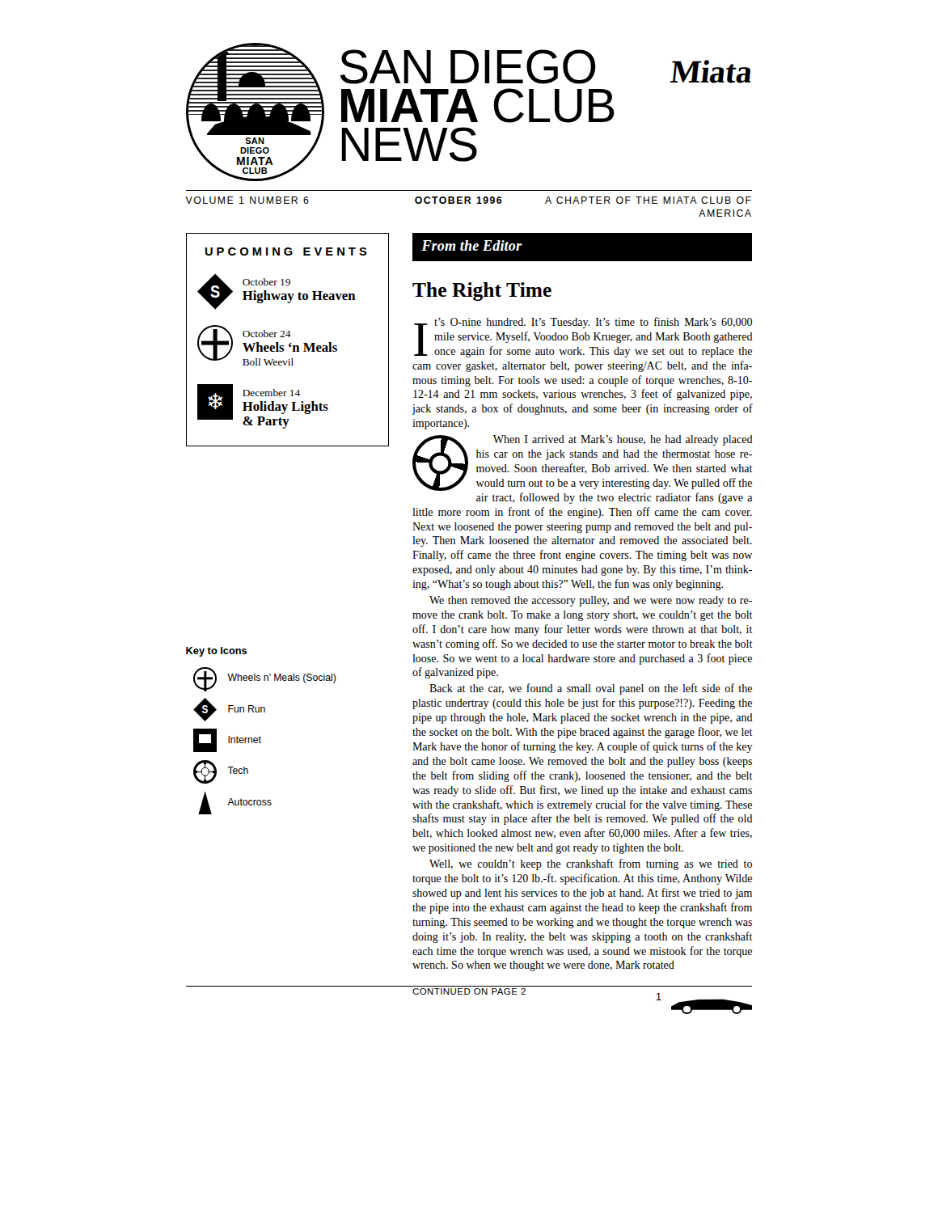SAN
DIEGO
MIATA
CLUB
SAN DIEGO
MIATA CLUB
NEWS
Miata
VOLUME 1 NUMBER 6
OCTOBER 1996
A CHAPTER OF THE MIATA CLUB OF AMERICA
UPCOMING EVENTS
October 19
Highway to Heaven
October 24
Wheels ‘n Meals
Boll Weevil
December 14
Holiday Lights
& Party
Key to Icons
Wheels n’ Meals (Social)
Fun Run
Internet
Tech
Autocross
From the Editor
The Right Time
It’s O-nine hundred. It’s Tuesday. It’s time to finish Mark’s 60,000 mile service. Myself, Voodoo Bob Krueger, and Mark Booth gathered once again for some auto work. This day we set out to replace the cam cover gasket, alternator belt, power steering/AC belt, and the infamous timing belt. For tools we used: a couple of torque wrenches, 8-10-12-14 and 21 mm sockets, various wrenches, 3 feet of galvanized pipe, jack stands, a box of doughnuts, and some beer (in increasing order of importance).
When I arrived at Mark’s house, he had already placed his car on the jack stands and had the thermostat hose removed. Soon thereafter, Bob arrived. We then started what would turn out to be a very interesting day. We pulled off the air tract, followed by the two electric radiator fans (gave a little more room in front of the engine). Then off came the cam cover. Next we loosened the power steering pump and removed the belt and pulley. Then Mark loosened the alternator and removed the associated belt. Finally, off came the three front engine covers. The timing belt was now exposed, and only about 40 minutes had gone by. By this time, I’m thinking, “What’s so tough about this?” Well, the fun was only beginning.
We then removed the accessory pulley, and we were now ready to remove the crank bolt. To make a long story short, we couldn’t get the bolt off. I don’t care how many four letter words were thrown at that bolt, it wasn’t coming off. So we decided to use the starter motor to break the bolt loose. So we went to a local hardware store and purchased a 3 foot piece of galvanized pipe.
Back at the car, we found a small oval panel on the left side of the plastic undertray (could this hole be just for this purpose?!?). Feeding the pipe up through the hole, Mark placed the socket wrench in the pipe, and the socket on the bolt. With the pipe braced against the garage floor, we let Mark have the honor of turning the key. A couple of quick turns of the key and the bolt came loose. We removed the bolt and the pulley boss (keeps the belt from sliding off the crank), loosened the tensioner, and the belt was ready to slide off. But first, we lined up the intake and exhaust cams with the crankshaft, which is extremely crucial for the valve timing. These shafts must stay in place after the belt is removed. We pulled off the old belt, which looked almost new, even after 60,000 miles. After a few tries, we positioned the new belt and got ready to tighten the bolt.
Well, we couldn’t keep the crankshaft from turning as we tried to torque the bolt to it’s 120 lb.-ft. specification. At this time, Anthony Wilde showed up and lent his services to the job at hand. At first we tried to jam the pipe into the exhaust cam against the head to keep the crankshaft from turning. This seemed to be working and we thought the torque wrench was doing it’s job. In reality, the belt was skipping a tooth on the crankshaft each time the torque wrench was used, a sound we mistook for the torque wrench. So when we thought we were done, Mark rotated
CONTINUED ON PAGE 2
1